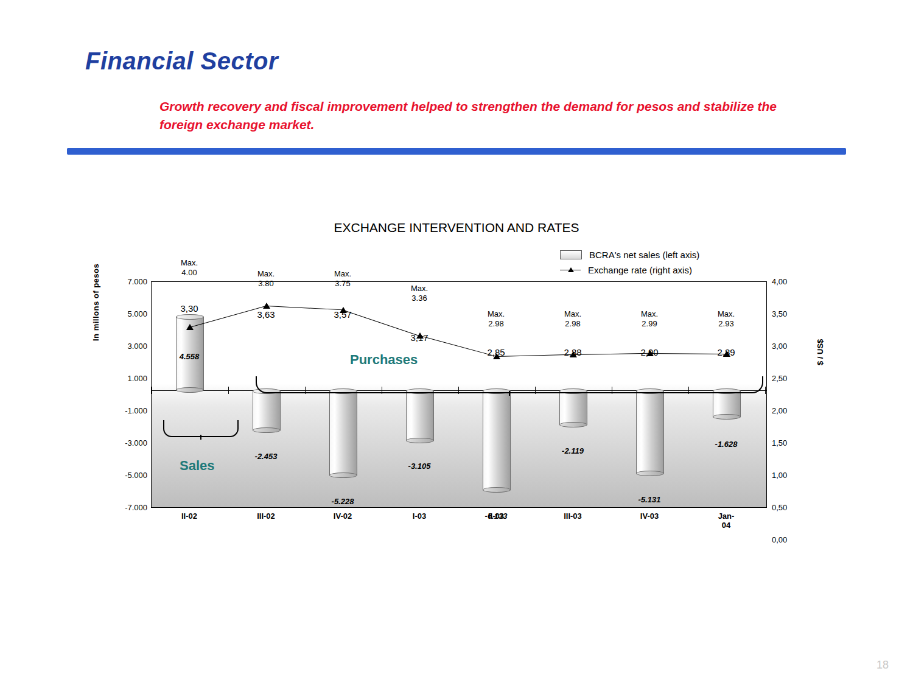Financial Sector Financial Sector
Growth recovery and fiscal improvement helped to strengthen the demand for pesos and stabilize the foreign exchange market.
EXCHANGE INTERVENTION AND RATES
BCRA's net sales (left axis)
Exchange rate (right axis)
7.000 5.000 3.000 1.000 -1.000 -3.000 -5.000 -7.000
In millons of pesos
4,00 3,50 3,00 2,50 2,00 1,50 1,00 0,50 0,00
$ / US$
Points (x,y) in plot coords: 3,30 -> y = (4.00-3.30)/0.5*53 = 74.2 ; x=63 3,63 -> y = (4.00-3.63)/0.5*53 = 39.2 ; x=189 3,57 -> y = 45.6 ; x=315 3,17 -> y = 88.0 ; x=441 2,85 -> y = 121.9 ; x=567 2,88 -> y = 118.7 ; x=693 2,90 -> y = 116.6 ; x=819 2,89 -> y = 117.7 ; x=945
4.558
-2.453
-5.228
-3.105
-6.133
-2.119
-5.131
-1.628
Max.
4.00
Max.
3.80
Max.
3.75
Max.
3.36
Max.
2.98
Max.
2.98
Max.
2.99
Max.
2.93
3,30
3,63
3,57
3,17
2,85
2,88
2,90
2,89
Purchases
Sales
II-02 III-02 IV-02 I-03 II-03 III-03 IV-03 Jan-
04
18